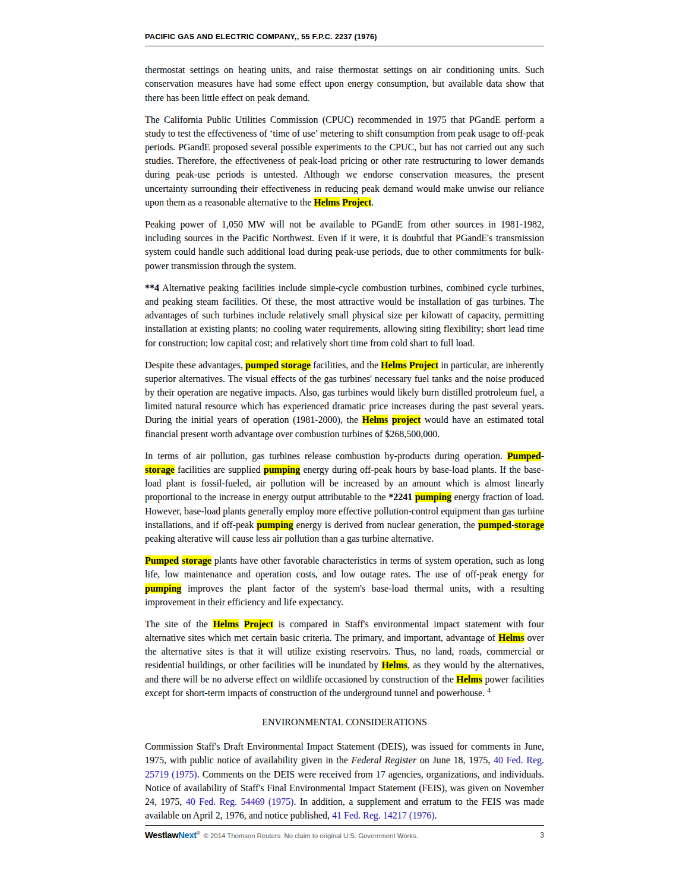PACIFIC GAS AND ELECTRIC COMPANY,, 55 F.P.C. 2237 (1976)
thermostat settings on heating units, and raise thermostat settings on air conditioning units. Such conservation measures have had some effect upon energy consumption, but available data show that there has been little effect on peak demand.
The California Public Utilities Commission (CPUC) recommended in 1975 that PGandE perform a study to test the effectiveness of ‘time of use’ metering to shift consumption from peak usage to off-peak periods. PGandE proposed several possible experiments to the CPUC, but has not carried out any such studies. Therefore, the effectiveness of peak-load pricing or other rate restructuring to lower demands during peak-use periods is untested. Although we endorse conservation measures, the present uncertainty surrounding their effectiveness in reducing peak demand would make unwise our reliance upon them as a reasonable alternative to the Helms Project.
Peaking power of 1,050 MW will not be available to PGandE from other sources in 1981-1982, including sources in the Pacific Northwest. Even if it were, it is doubtful that PGandE's transmission system could handle such additional load during peak-use periods, due to other commitments for bulk-power transmission through the system.
**4 Alternative peaking facilities include simple-cycle combustion turbines, combined cycle turbines, and peaking steam facilities. Of these, the most attractive would be installation of gas turbines. The advantages of such turbines include relatively small physical size per kilowatt of capacity, permitting installation at existing plants; no cooling water requirements, allowing siting flexibility; short lead time for construction; low capital cost; and relatively short time from cold shart to full load.
Despite these advantages, pumped storage facilities, and the Helms Project in particular, are inherently superior alternatives. The visual effects of the gas turbines' necessary fuel tanks and the noise produced by their operation are negative impacts. Also, gas turbines would likely burn distilled protroleum fuel, a limited natural resource which has experienced dramatic price increases during the past several years. During the initial years of operation (1981-2000), the Helms project would have an estimated total financial present worth advantage over combustion turbines of $268,500,000.
In terms of air pollution, gas turbines release combustion by-products during operation. Pumped-storage facilities are supplied pumping energy during off-peak hours by base-load plants. If the base-load plant is fossil-fueled, air pollution will be increased by an amount which is almost linearly proportional to the increase in energy output attributable to the *2241 pumping energy fraction of load. However, base-load plants generally employ more effective pollution-control equipment than gas turbine installations, and if off-peak pumping energy is derived from nuclear generation, the pumped-storage peaking alterative will cause less air pollution than a gas turbine alternative.
Pumped storage plants have other favorable characteristics in terms of system operation, such as long life, low maintenance and operation costs, and low outage rates. The use of off-peak energy for pumping improves the plant factor of the system's base-load thermal units, with a resulting improvement in their efficiency and life expectancy.
The site of the Helms Project is compared in Staff's environmental impact statement with four alternative sites which met certain basic criteria. The primary, and important, advantage of Helms over the alternative sites is that it will utilize existing reservoirs. Thus, no land, roads, commercial or residential buildings, or other facilities will be inundated by Helms, as they would by the alternatives, and there will be no adverse effect on wildlife occasioned by construction of the Helms power facilities except for short-term impacts of construction of the underground tunnel and powerhouse. 4
ENVIRONMENTAL CONSIDERATIONS
Commission Staff's Draft Environmental Impact Statement (DEIS), was issued for comments in June, 1975, with public notice of availability given in the Federal Register on June 18, 1975, 40 Fed. Reg. 25719 (1975). Comments on the DEIS were received from 17 agencies, organizations, and individuals. Notice of availability of Staff's Final Environmental Impact Statement (FEIS), was given on November 24, 1975, 40 Fed. Reg. 54469 (1975). In addition, a supplement and erratum to the FEIS was made available on April 2, 1976, and notice published, 41 Fed. Reg. 14217 (1976).
WestlawNext® © 2014 Thomson Reuters. No claim to original U.S. Government Works. 3